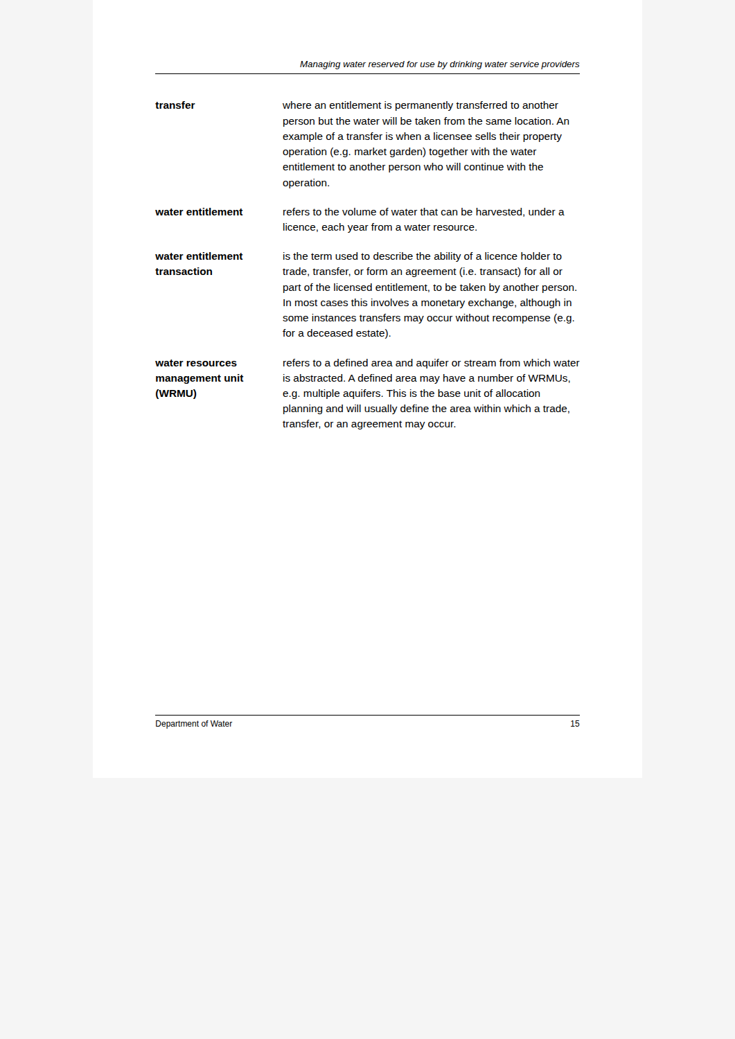Managing water reserved for use by drinking water service providers
transfer
where an entitlement is permanently transferred to another person but the water will be taken from the same location. An example of a transfer is when a licensee sells their property operation (e.g. market garden) together with the water entitlement to another person who will continue with the operation.
water entitlement
refers to the volume of water that can be harvested, under a licence, each year from a water resource.
water entitlement transaction
is the term used to describe the ability of a licence holder to trade, transfer, or form an agreement (i.e. transact) for all or part of the licensed entitlement, to be taken by another person. In most cases this involves a monetary exchange, although in some instances transfers may occur without recompense (e.g. for a deceased estate).
water resources management unit (WRMU)
refers to a defined area and aquifer or stream from which water is abstracted. A defined area may have a number of WRMUs, e.g. multiple aquifers. This is the base unit of allocation planning and will usually define the area within which a trade, transfer, or an agreement may occur.
Department of Water 15